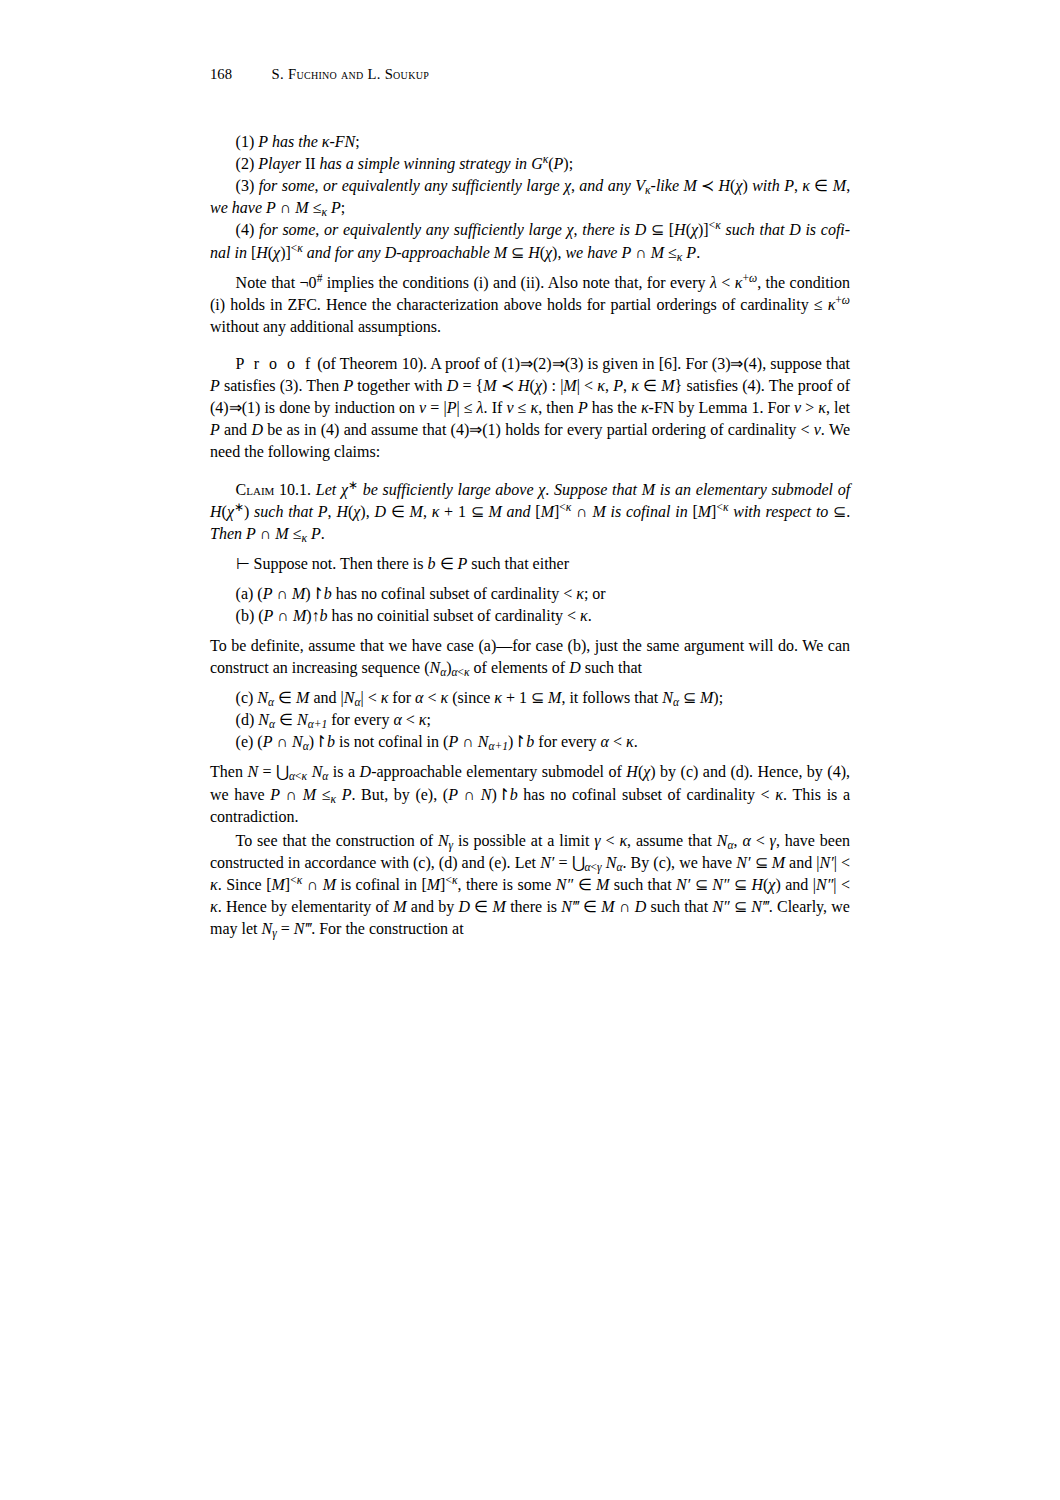168 S. Fuchino and L. Soukup
(1) P has the κ-FN;
(2) Player II has a simple winning strategy in Gκ(P);
(3) for some, or equivalently any sufficiently large χ, and any Vκ-like M ≺ H(χ) with P, κ ∈ M, we have P ∩ M ≤κ P;
(4) for some, or equivalently any sufficiently large χ, there is D ⊆ [H(χ)]<κ such that D is cofinal in [H(χ)]<κ and for any D-approachable M ⊆ H(χ), we have P ∩ M ≤κ P.
Note that ¬0# implies the conditions (i) and (ii). Also note that, for every λ < κ+ω, the condition (i) holds in ZFC. Hence the characterization above holds for partial orderings of cardinality ≤ κ+ω without any additional assumptions.
P r o o f (of Theorem 10). A proof of (1)⇒(2)⇒(3) is given in [6]. For (3)⇒(4), suppose that P satisfies (3). Then P together with D = {M ≺ H(χ) : |M| < κ, P, κ ∈ M} satisfies (4). The proof of (4)⇒(1) is done by induction on ν = |P| ≤ λ. If ν ≤ κ, then P has the κ-FN by Lemma 1. For ν > κ, let P and D be as in (4) and assume that (4)⇒(1) holds for every partial ordering of cardinality < ν. We need the following claims:
Claim 10.1. Let χ∗ be sufficiently large above χ. Suppose that M is an elementary submodel of H(χ∗) such that P, H(χ), D ∈ M, κ + 1 ⊆ M and [M]<κ ∩ M is cofinal in [M]<κ with respect to ⊆. Then P ∩ M ≤κ P.
⊢ Suppose not. Then there is b ∈ P such that either
(a) (P ∩ M)↾b has no cofinal subset of cardinality < κ; or
(b) (P ∩ M)↑b has no coinitial subset of cardinality < κ.
To be definite, assume that we have case (a)—for case (b), just the same argument will do. We can construct an increasing sequence (Nα)α<κ of elements of D such that
(c) Nα ∈ M and |Nα| < κ for α < κ (since κ + 1 ⊆ M, it follows that Nα ⊆ M);
(d) Nα ∈ Nα+1 for every α < κ;
(e) (P ∩ Nα)↾b is not cofinal in (P ∩ Nα+1)↾b for every α < κ.
Then N = ⋃α<κ Nα is a D-approachable elementary submodel of H(χ) by (c) and (d). Hence, by (4), we have P ∩ M ≤κ P. But, by (e), (P ∩ N)↾b has no cofinal subset of cardinality < κ. This is a contradiction.
To see that the construction of Nγ is possible at a limit γ < κ, assume that Nα, α < γ, have been constructed in accordance with (c), (d) and (e). Let N′ = ⋃α<γ Nα. By (c), we have N′ ⊆ M and |N′| < κ. Since [M]<κ ∩ M is cofinal in [M]<κ, there is some N″ ∈ M such that N′ ⊆ N″ ⊆ H(χ) and |N″| < κ. Hence by elementarity of M and by D ∈ M there is N‴ ∈ M ∩ D such that N″ ⊆ N‴. Clearly, we may let Nγ = N‴. For the construction at